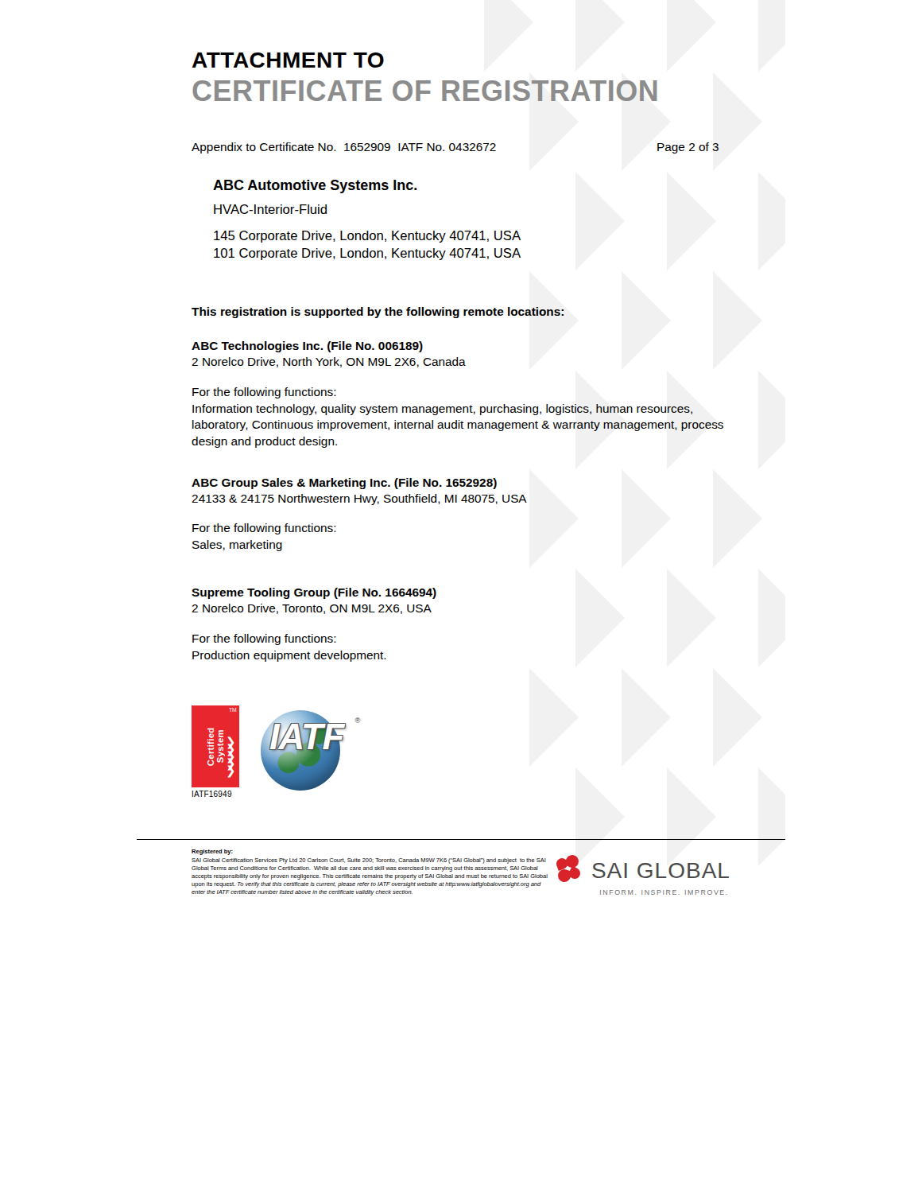ATTACHMENT TO
CERTIFICATE OF REGISTRATION
Appendix to Certificate No. 1652909 IATF No. 0432672
Page 2 of 3
ABC Automotive Systems Inc.
HVAC-Interior-Fluid
145 Corporate Drive, London, Kentucky 40741, USA
101 Corporate Drive, London, Kentucky 40741, USA
This registration is supported by the following remote locations:
ABC Technologies Inc. (File No. 006189)
2 Norelco Drive, North York, ON M9L 2X6, Canada
For the following functions:
Information technology, quality system management, purchasing, logistics, human resources, laboratory, Continuous improvement, internal audit management & warranty management, process design and product design.
ABC Group Sales & Marketing Inc. (File No. 1652928)
24133 & 24175 Northwestern Hwy, Southfield, MI 48075, USA
For the following functions:
Sales, marketing
Supreme Tooling Group (File No. 1664694)
2 Norelco Drive, Toronto, ON M9L 2X6, USA
For the following functions:
Production equipment development.
TM Certified System
❯
❯
❯
❯
❯
IATF16949
IATF
®
Registered by:
SAI Global Certification Services Pty Ltd 20 Carlson Court, Suite 200; Toronto, Canada M9W 7K6 (“SAI Global”) and subject to the SAI Global Terms and Conditions for Certification. While all due care and skill was exercised in carrying out this assessment, SAI Global accepts responsibility only for proven negligence. This certificate remains the property of SAI Global and must be returned to SAI Global upon its request. To verify that this certificate is current, please refer to IATF oversight website at http:www.iatfglobaloversight.org and enter the IATF certificate number listed above in the certificate validity check section.
SAI GLOBAL
INFORM. INSPIRE. IMPROVE.